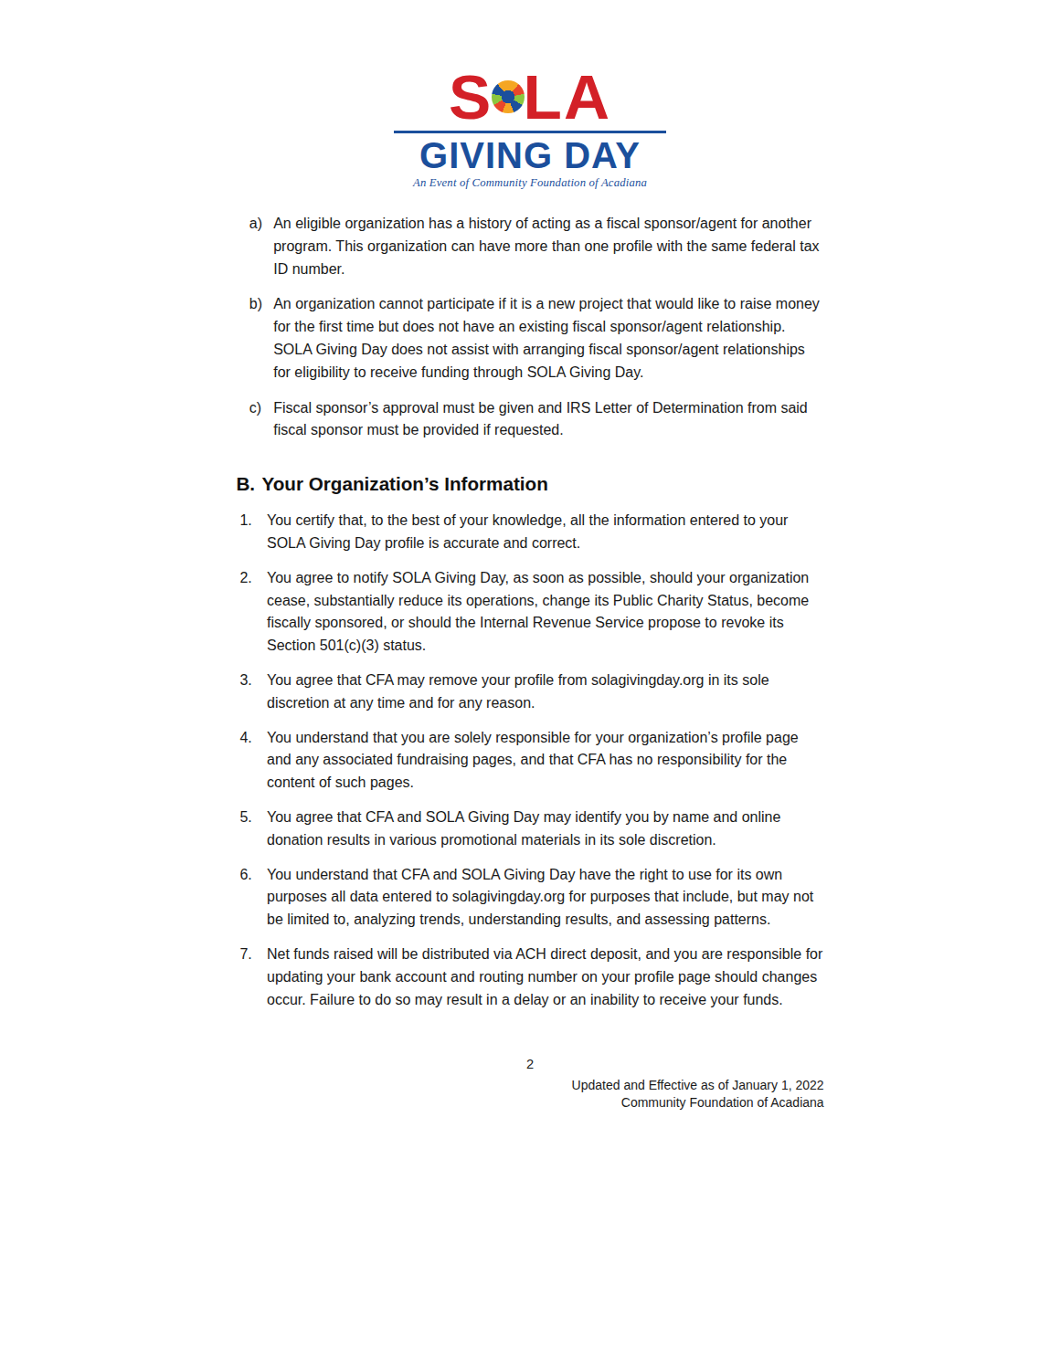S LA
GIVING DAY
An Event of Community Foundation of Acadiana
a) An eligible organization has a history of acting as a fiscal sponsor/agent for another program. This organization can have more than one profile with the same federal tax ID number.
b) An organization cannot participate if it is a new project that would like to raise money for the first time but does not have an existing fiscal sponsor/agent relationship. SOLA Giving Day does not assist with arranging fiscal sponsor/agent relationships for eligibility to receive funding through SOLA Giving Day.
c) Fiscal sponsor’s approval must be given and IRS Letter of Determination from said fiscal sponsor must be provided if requested.
B. Your Organization’s Information
You certify that, to the best of your knowledge, all the information entered to your SOLA Giving Day profile is accurate and correct.
You agree to notify SOLA Giving Day, as soon as possible, should your organization cease, substantially reduce its operations, change its Public Charity Status, become fiscally sponsored, or should the Internal Revenue Service propose to revoke its Section 501(c)(3) status.
You agree that CFA may remove your profile from solagivingday.org in its sole discretion at any time and for any reason.
You understand that you are solely responsible for your organization’s profile page and any associated fundraising pages, and that CFA has no responsibility for the content of such pages.
You agree that CFA and SOLA Giving Day may identify you by name and online donation results in various promotional materials in its sole discretion.
You understand that CFA and SOLA Giving Day have the right to use for its own purposes all data entered to solagivingday.org for purposes that include, but may not be limited to, analyzing trends, understanding results, and assessing patterns.
Net funds raised will be distributed via ACH direct deposit, and you are responsible for updating your bank account and routing number on your profile page should changes occur. Failure to do so may result in a delay or an inability to receive your funds.
2
Updated and Effective as of January 1, 2022
Community Foundation of Acadiana